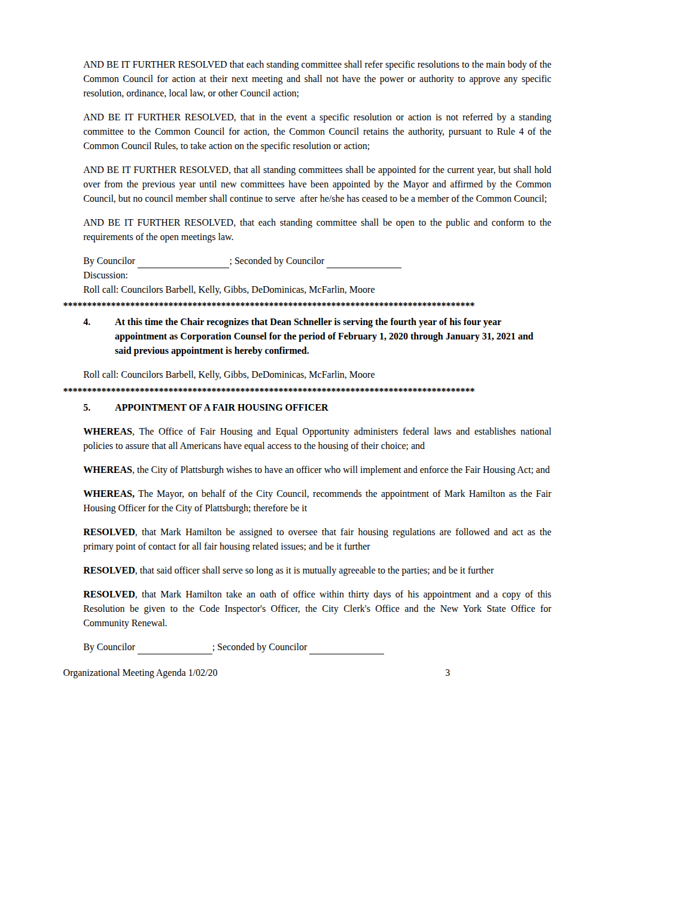AND BE IT FURTHER RESOLVED that each standing committee shall refer specific resolutions to the main body of the Common Council for action at their next meeting and shall not have the power or authority to approve any specific resolution, ordinance, local law, or other Council action;
AND BE IT FURTHER RESOLVED, that in the event a specific resolution or action is not referred by a standing committee to the Common Council for action, the Common Council retains the authority, pursuant to Rule 4 of the Common Council Rules, to take action on the specific resolution or action;
AND BE IT FURTHER RESOLVED, that all standing committees shall be appointed for the current year, but shall hold over from the previous year until new committees have been appointed by the Mayor and affirmed by the Common Council, but no council member shall continue to serve after he/she has ceased to be a member of the Common Council;
AND BE IT FURTHER RESOLVED, that each standing committee shall be open to the public and conform to the requirements of the open meetings law.
By Councilor ; Seconded by Councilor
Discussion:
Roll call: Councilors Barbell, Kelly, Gibbs, DeDominicas, McFarlin, Moore
**************************************************************************************
4.
At this time the Chair recognizes that Dean Schneller is serving the fourth year of his four year appointment as Corporation Counsel for the period of February 1, 2020 through January 31, 2021 and said previous appointment is hereby confirmed.
Roll call: Councilors Barbell, Kelly, Gibbs, DeDominicas, McFarlin, Moore
**************************************************************************************
5.
APPOINTMENT OF A FAIR HOUSING OFFICER
WHEREAS, The Office of Fair Housing and Equal Opportunity administers federal laws and establishes national policies to assure that all Americans have equal access to the housing of their choice; and
WHEREAS, the City of Plattsburgh wishes to have an officer who will implement and enforce the Fair Housing Act; and
WHEREAS, The Mayor, on behalf of the City Council, recommends the appointment of Mark Hamilton as the Fair Housing Officer for the City of Plattsburgh; therefore be it
RESOLVED, that Mark Hamilton be assigned to oversee that fair housing regulations are followed and act as the primary point of contact for all fair housing related issues; and be it further
RESOLVED, that said officer shall serve so long as it is mutually agreeable to the parties; and be it further
RESOLVED, that Mark Hamilton take an oath of office within thirty days of his appointment and a copy of this Resolution be given to the Code Inspector's Officer, the City Clerk's Office and the New York State Office for Community Renewal.
By Councilor ; Seconded by Councilor
Organizational Meeting Agenda 1/02/20
3